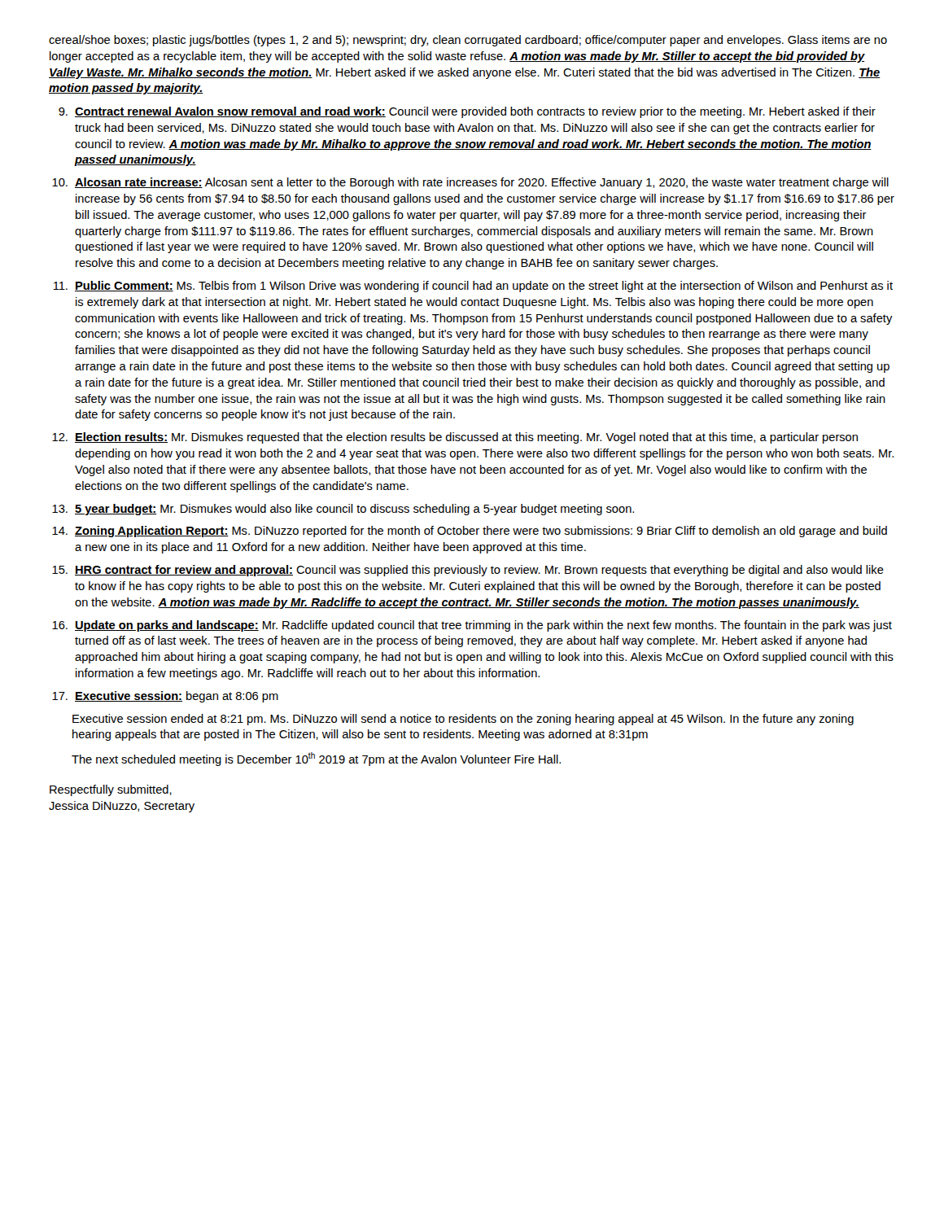cereal/shoe boxes; plastic jugs/bottles (types 1, 2 and 5); newsprint; dry, clean corrugated cardboard; office/computer paper and envelopes. Glass items are no longer accepted as a recyclable item, they will be accepted with the solid waste refuse. A motion was made by Mr. Stiller to accept the bid provided by Valley Waste. Mr. Mihalko seconds the motion. Mr. Hebert asked if we asked anyone else. Mr. Cuteri stated that the bid was advertised in The Citizen. The motion passed by majority.
Contract renewal Avalon snow removal and road work: Council were provided both contracts to review prior to the meeting. Mr. Hebert asked if their truck had been serviced, Ms. DiNuzzo stated she would touch base with Avalon on that. Ms. DiNuzzo will also see if she can get the contracts earlier for council to review. A motion was made by Mr. Mihalko to approve the snow removal and road work. Mr. Hebert seconds the motion. The motion passed unanimously.
Alcosan rate increase: Alcosan sent a letter to the Borough with rate increases for 2020. Effective January 1, 2020, the waste water treatment charge will increase by 56 cents from $7.94 to $8.50 for each thousand gallons used and the customer service charge will increase by $1.17 from $16.69 to $17.86 per bill issued. The average customer, who uses 12,000 gallons fo water per quarter, will pay $7.89 more for a three-month service period, increasing their quarterly charge from $111.97 to $119.86. The rates for effluent surcharges, commercial disposals and auxiliary meters will remain the same. Mr. Brown questioned if last year we were required to have 120% saved. Mr. Brown also questioned what other options we have, which we have none. Council will resolve this and come to a decision at Decembers meeting relative to any change in BAHB fee on sanitary sewer charges.
Public Comment: Ms. Telbis from 1 Wilson Drive was wondering if council had an update on the street light at the intersection of Wilson and Penhurst as it is extremely dark at that intersection at night. Mr. Hebert stated he would contact Duquesne Light. Ms. Telbis also was hoping there could be more open communication with events like Halloween and trick of treating. Ms. Thompson from 15 Penhurst understands council postponed Halloween due to a safety concern; she knows a lot of people were excited it was changed, but it's very hard for those with busy schedules to then rearrange as there were many families that were disappointed as they did not have the following Saturday held as they have such busy schedules. She proposes that perhaps council arrange a rain date in the future and post these items to the website so then those with busy schedules can hold both dates. Council agreed that setting up a rain date for the future is a great idea. Mr. Stiller mentioned that council tried their best to make their decision as quickly and thoroughly as possible, and safety was the number one issue, the rain was not the issue at all but it was the high wind gusts. Ms. Thompson suggested it be called something like rain date for safety concerns so people know it's not just because of the rain.
Election results: Mr. Dismukes requested that the election results be discussed at this meeting. Mr. Vogel noted that at this time, a particular person depending on how you read it won both the 2 and 4 year seat that was open. There were also two different spellings for the person who won both seats. Mr. Vogel also noted that if there were any absentee ballots, that those have not been accounted for as of yet. Mr. Vogel also would like to confirm with the elections on the two different spellings of the candidate's name.
5 year budget: Mr. Dismukes would also like council to discuss scheduling a 5-year budget meeting soon.
Zoning Application Report: Ms. DiNuzzo reported for the month of October there were two submissions: 9 Briar Cliff to demolish an old garage and build a new one in its place and 11 Oxford for a new addition. Neither have been approved at this time.
HRG contract for review and approval: Council was supplied this previously to review. Mr. Brown requests that everything be digital and also would like to know if he has copy rights to be able to post this on the website. Mr. Cuteri explained that this will be owned by the Borough, therefore it can be posted on the website. A motion was made by Mr. Radcliffe to accept the contract. Mr. Stiller seconds the motion. The motion passes unanimously.
Update on parks and landscape: Mr. Radcliffe updated council that tree trimming in the park within the next few months. The fountain in the park was just turned off as of last week. The trees of heaven are in the process of being removed, they are about half way complete. Mr. Hebert asked if anyone had approached him about hiring a goat scaping company, he had not but is open and willing to look into this. Alexis McCue on Oxford supplied council with this information a few meetings ago. Mr. Radcliffe will reach out to her about this information.
Executive session: began at 8:06 pm
Executive session ended at 8:21 pm. Ms. DiNuzzo will send a notice to residents on the zoning hearing appeal at 45 Wilson. In the future any zoning hearing appeals that are posted in The Citizen, will also be sent to residents. Meeting was adorned at 8:31pm
The next scheduled meeting is December 10th 2019 at 7pm at the Avalon Volunteer Fire Hall.
Respectfully submitted,
Jessica DiNuzzo, Secretary